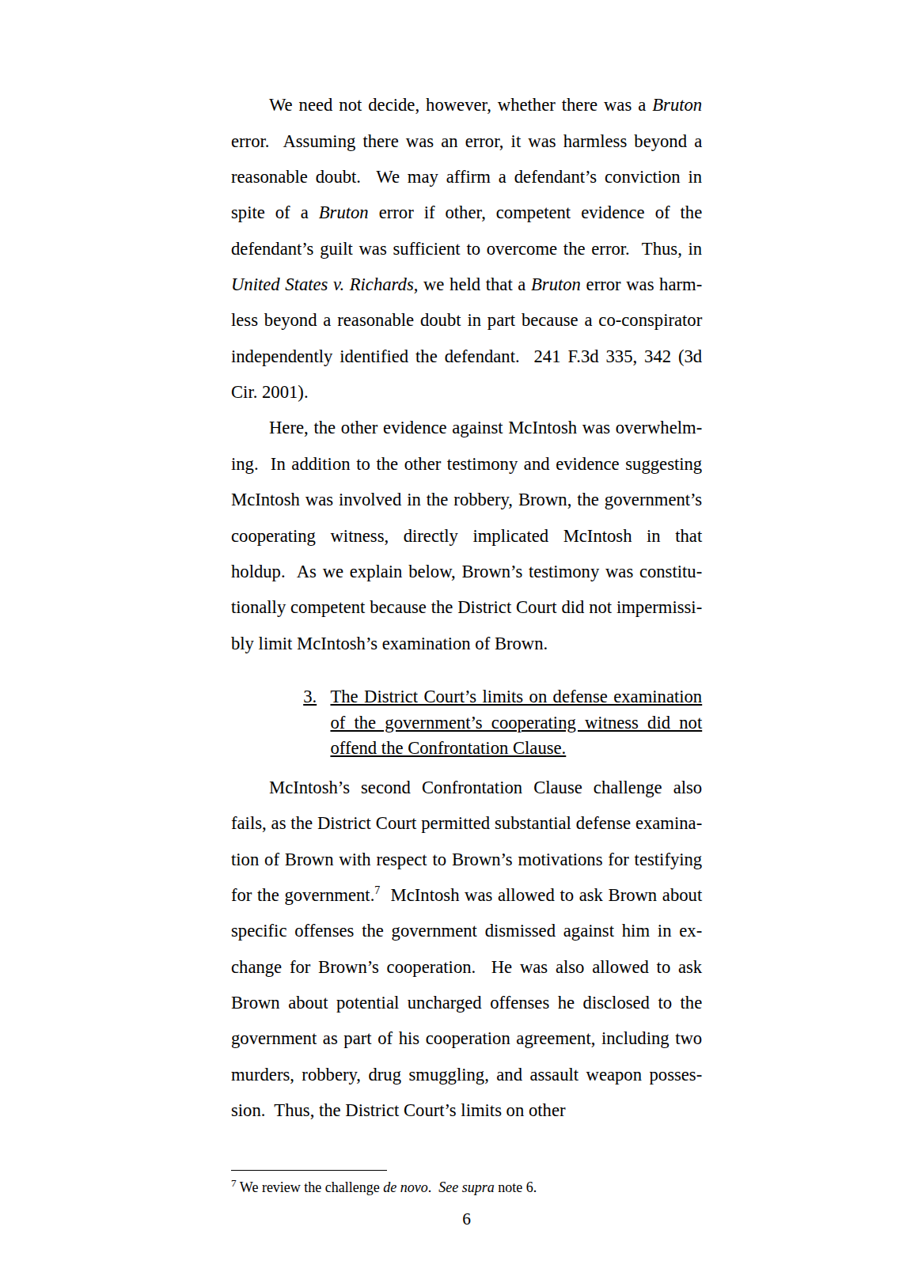We need not decide, however, whether there was a Bruton error. Assuming there was an error, it was harmless beyond a reasonable doubt. We may affirm a defendant’s conviction in spite of a Bruton error if other, competent evidence of the defendant’s guilt was sufficient to overcome the error. Thus, in United States v. Richards, we held that a Bruton error was harmless beyond a reasonable doubt in part because a co-conspirator independently identified the defendant. 241 F.3d 335, 342 (3d Cir. 2001).
Here, the other evidence against McIntosh was overwhelming. In addition to the other testimony and evidence suggesting McIntosh was involved in the robbery, Brown, the government’s cooperating witness, directly implicated McIntosh in that holdup. As we explain below, Brown’s testimony was constitutionally competent because the District Court did not impermissibly limit McIntosh’s examination of Brown.
3. The District Court’s limits on defense examination of the government’s cooperating witness did not offend the Confrontation Clause.
McIntosh’s second Confrontation Clause challenge also fails, as the District Court permitted substantial defense examination of Brown with respect to Brown’s motivations for testifying for the government.7 McIntosh was allowed to ask Brown about specific offenses the government dismissed against him in exchange for Brown’s cooperation. He was also allowed to ask Brown about potential uncharged offenses he disclosed to the government as part of his cooperation agreement, including two murders, robbery, drug smuggling, and assault weapon possession. Thus, the District Court’s limits on other
7 We review the challenge de novo. See supra note 6.
6